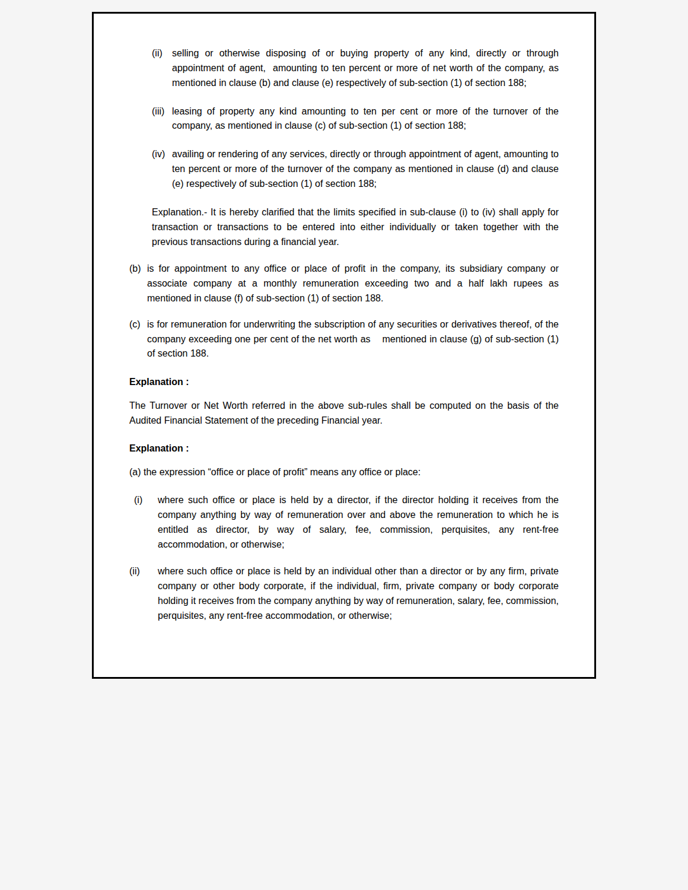(ii)
selling or otherwise disposing of or buying property of any kind, directly or through appointment of agent, amounting to ten percent or more of net worth of the company, as mentioned in clause (b) and clause (e) respectively of sub-section (1) of section 188;
(iii)
leasing of property any kind amounting to ten per cent or more of the turnover of the company, as mentioned in clause (c) of sub-section (1) of section 188;
(iv)
availing or rendering of any services, directly or through appointment of agent, amounting to ten percent or more of the turnover of the company as mentioned in clause (d) and clause (e) respectively of sub-section (1) of section 188;
Explanation.- It is hereby clarified that the limits specified in sub-clause (i) to (iv) shall apply for transaction or transactions to be entered into either individually or taken together with the previous transactions during a financial year.
(b)
is for appointment to any office or place of profit in the company, its subsidiary company or associate company at a monthly remuneration exceeding two and a half lakh rupees as mentioned in clause (f) of sub-section (1) of section 188.
(c)
is for remuneration for underwriting the subscription of any securities or derivatives thereof, of the company exceeding one per cent of the net worth as mentioned in clause (g) of sub-section (1) of section 188.
Explanation :
The Turnover or Net Worth referred in the above sub-rules shall be computed on the basis of the Audited Financial Statement of the preceding Financial year.
Explanation :
(a) the expression “office or place of profit” means any office or place:
(i)
where such office or place is held by a director, if the director holding it receives from the company anything by way of remuneration over and above the remuneration to which he is entitled as director, by way of salary, fee, commission, perquisites, any rent-free accommodation, or otherwise;
(ii)
where such office or place is held by an individual other than a director or by any firm, private company or other body corporate, if the individual, firm, private company or body corporate holding it receives from the company anything by way of remuneration, salary, fee, commission, perquisites, any rent-free accommodation, or otherwise;